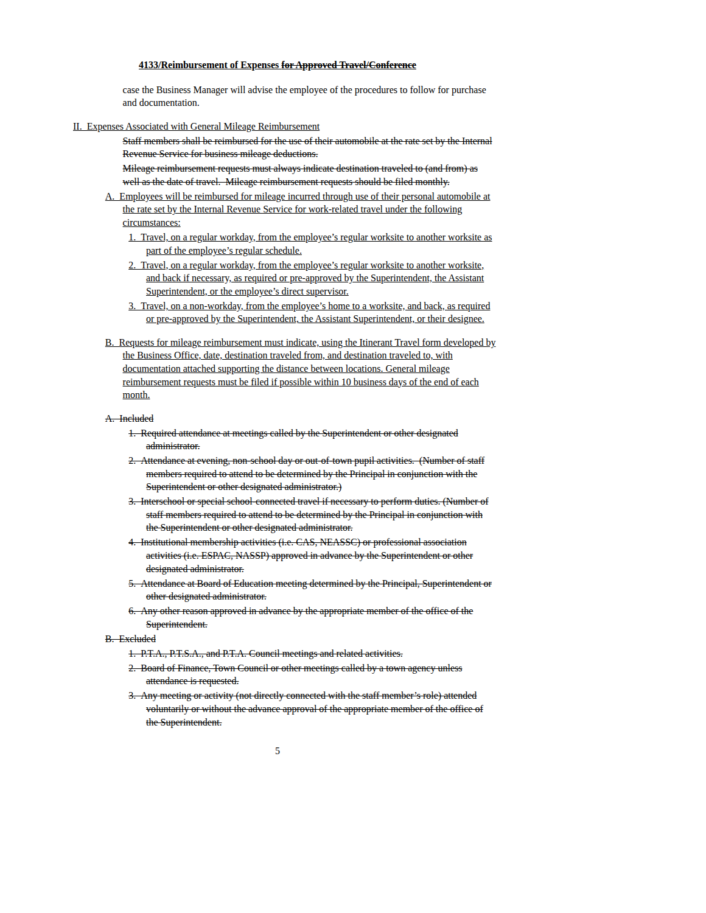4133/Reimbursement of Expenses for Approved Travel/Conference
case the Business Manager will advise the employee of the procedures to follow for purchase and documentation.
II. Expenses Associated with General Mileage Reimbursement
Staff members shall be reimbursed for the use of their automobile at the rate set by the Internal Revenue Service for business mileage deductions.
Mileage reimbursement requests must always indicate destination traveled to (and from) as well as the date of travel. Mileage reimbursement requests should be filed monthly.
A. Employees will be reimbursed for mileage incurred through use of their personal automobile at the rate set by the Internal Revenue Service for work-related travel under the following circumstances:
1. Travel, on a regular workday, from the employee’s regular worksite to another worksite as part of the employee’s regular schedule.
2. Travel, on a regular workday, from the employee’s regular worksite to another worksite, and back if necessary, as required or pre-approved by the Superintendent, the Assistant Superintendent, or the employee’s direct supervisor.
3. Travel, on a non-workday, from the employee’s home to a worksite, and back, as required or pre-approved by the Superintendent, the Assistant Superintendent, or their designee.
B. Requests for mileage reimbursement must indicate, using the Itinerant Travel form developed by the Business Office, date, destination traveled from, and destination traveled to, with documentation attached supporting the distance between locations. General mileage reimbursement requests must be filed if possible within 10 business days of the end of each month.
A. Included
1. Required attendance at meetings called by the Superintendent or other designated administrator.
2. Attendance at evening, non-school day or out-of-town pupil activities. (Number of staff members required to attend to be determined by the Principal in conjunction with the Superintendent or other designated administrator.)
3. Interschool or special school-connected travel if necessary to perform duties. (Number of staff members required to attend to be determined by the Principal in conjunction with the Superintendent or other designated administrator.
4. Institutional membership activities (i.e. CAS, NEASSC) or professional association activities (i.e. ESPAC, NASSP) approved in advance by the Superintendent or other designated administrator.
5. Attendance at Board of Education meeting determined by the Principal, Superintendent or other designated administrator.
6. Any other reason approved in advance by the appropriate member of the office of the Superintendent.
B. Excluded
1. P.T.A., P.T.S.A., and P.T.A. Council meetings and related activities.
2. Board of Finance, Town Council or other meetings called by a town agency unless attendance is requested.
3. Any meeting or activity (not directly connected with the staff member’s role) attended voluntarily or without the advance approval of the appropriate member of the office of the Superintendent.
5